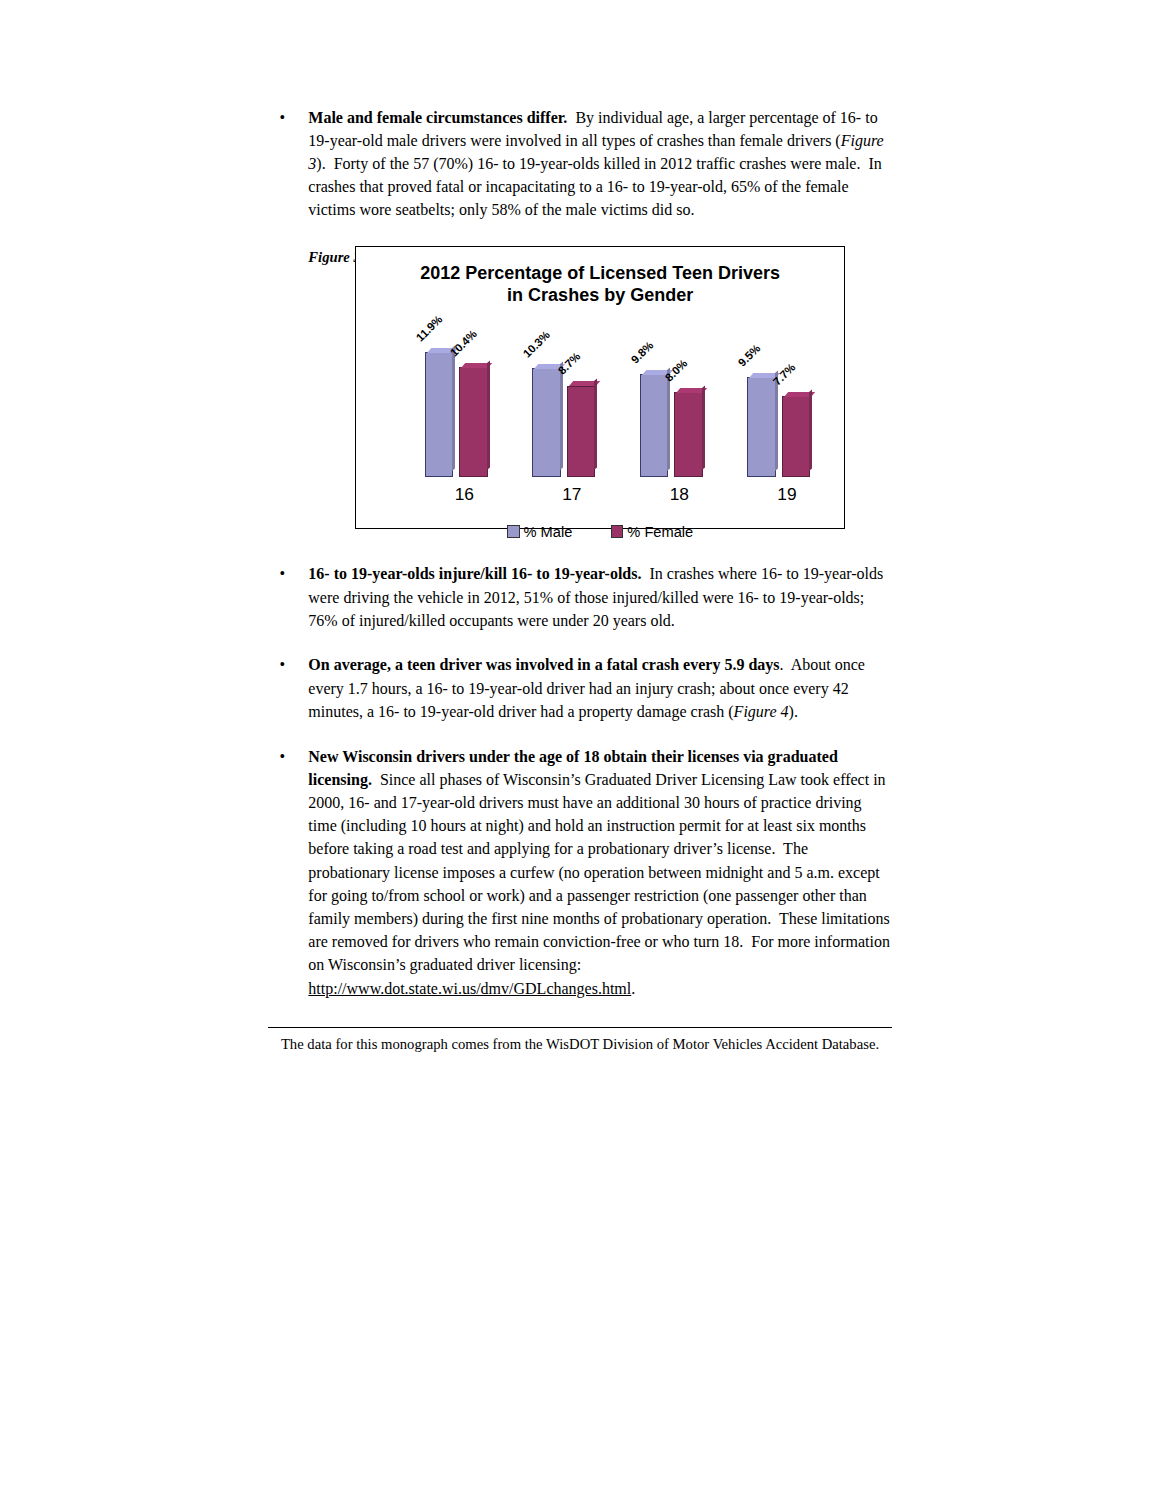Male and female circumstances differ. By individual age, a larger percentage of 16- to 19-year-old male drivers were involved in all types of crashes than female drivers (Figure 3). Forty of the 57 (70%) 16- to 19-year-olds killed in 2012 traffic crashes were male. In crashes that proved fatal or incapacitating to a 16- to 19-year-old, 65% of the female victims wore seatbelts; only 58% of the male victims did so.
Figure 3
2012 Percentage of Licensed Teen Drivers
in Crashes by Gender
11.9%
10.4%
10.3%
8.7%
9.8%
8.0%
9.5%
7.7%
16 17 18 19
% Male % Female
16- to 19-year-olds injure/kill 16- to 19-year-olds. In crashes where 16- to 19-year-olds were driving the vehicle in 2012, 51% of those injured/killed were 16- to 19-year-olds; 76% of injured/killed occupants were under 20 years old.
On average, a teen driver was involved in a fatal crash every 5.9 days. About once every 1.7 hours, a 16- to 19-year-old driver had an injury crash; about once every 42 minutes, a 16- to 19-year-old driver had a property damage crash (Figure 4).
New Wisconsin drivers under the age of 18 obtain their licenses via graduated licensing. Since all phases of Wisconsin’s Graduated Driver Licensing Law took effect in 2000, 16- and 17-year-old drivers must have an additional 30 hours of practice driving time (including 10 hours at night) and hold an instruction permit for at least six months before taking a road test and applying for a probationary driver’s license. The probationary license imposes a curfew (no operation between midnight and 5 a.m. except for going to/from school or work) and a passenger restriction (one passenger other than family members) during the first nine months of probationary operation. These limitations are removed for drivers who remain conviction-free or who turn 18. For more information on Wisconsin’s graduated driver licensing: http://www.dot.state.wi.us/dmv/GDLchanges.html.
The data for this monograph comes from the WisDOT Division of Motor Vehicles Accident Database.